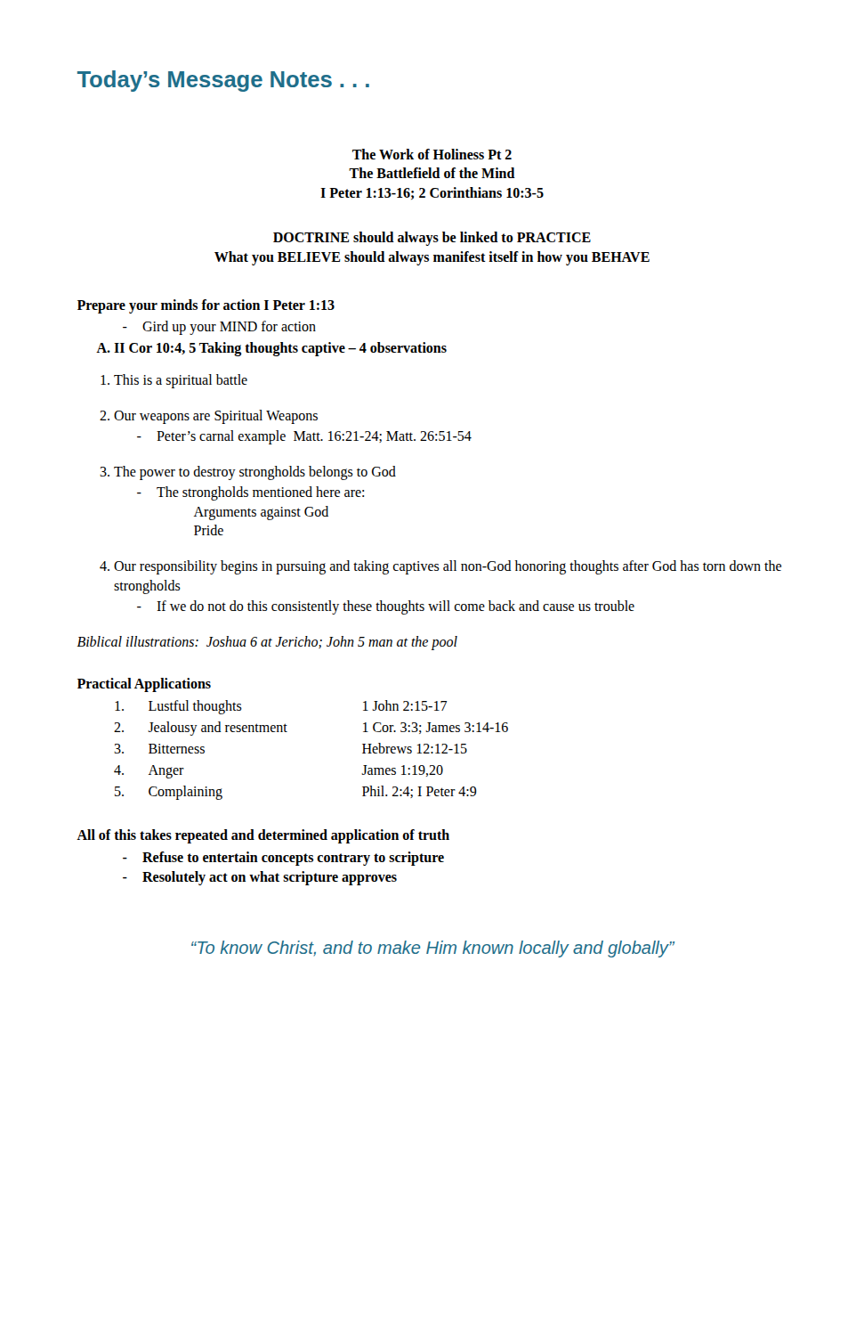Today’s Message Notes . . .
The Work of Holiness Pt 2
The Battlefield of the Mind
I Peter 1:13-16; 2 Corinthians 10:3-5
DOCTRINE should always be linked to PRACTICE
What you BELIEVE should always manifest itself in how you BEHAVE
Prepare your minds for action I Peter 1:13
Gird up your MIND for action
II Cor 10:4, 5 Taking thoughts captive – 4 observations
This is a spiritual battle
Our weapons are Spiritual Weapons
Peter’s carnal example Matt. 16:21-24; Matt. 26:51-54
The power to destroy strongholds belongs to God
The strongholds mentioned here are:
Arguments against God
Pride
Our responsibility begins in pursuing and taking captives all non-God honoring thoughts after God has torn down the strongholds
If we do not do this consistently these thoughts will come back and cause us trouble
Biblical illustrations: Joshua 6 at Jericho; John 5 man at the pool
Practical Applications
| 1. | Lustful thoughts | 1 John 2:15-17 |
| 2. | Jealousy and resentment | 1 Cor. 3:3; James 3:14-16 |
| 3. | Bitterness | Hebrews 12:12-15 |
| 4. | Anger | James 1:19,20 |
| 5. | Complaining | Phil. 2:4; I Peter 4:9 |
All of this takes repeated and determined application of truth
Refuse to entertain concepts contrary to scripture
Resolutely act on what scripture approves
“To know Christ, and to make Him known locally and globally”